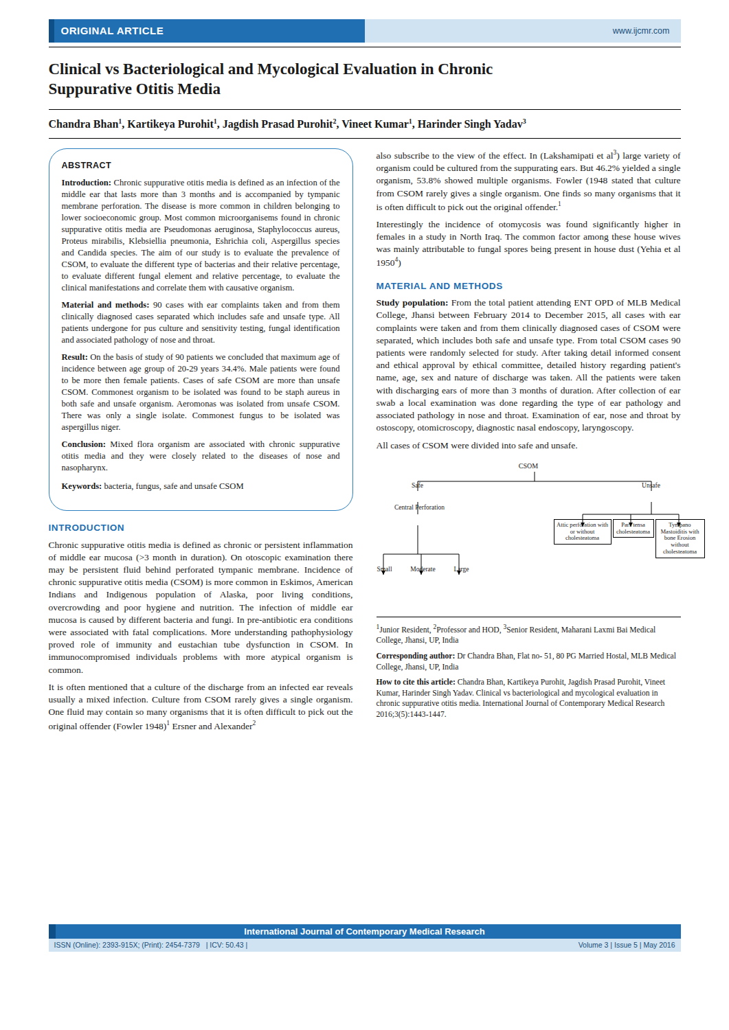ORIGINAL ARTICLE
www.ijcmr.com
Clinical vs Bacteriological and Mycological Evaluation in Chronic
Suppurative Otitis Media
Chandra Bhan1, Kartikeya Purohit1, Jagdish Prasad Purohit2, Vineet Kumar1, Harinder Singh Yadav3
ABSTRACT
Introduction: Chronic suppurative otitis media is defined as an infection of the middle ear that lasts more than 3 months and is accompanied by tympanic membrane perforation. The disease is more common in children belonging to lower socioeconomic group. Most common microorganisems found in chronic suppurative otitis media are Pseudomonas aeruginosa, Staphylococcus aureus, Proteus mirabilis, Klebsiellia pneumonia, Eshrichia coli, Aspergillus species and Candida species. The aim of our study is to evaluate the prevalence of CSOM, to evaluate the different type of bacterias and their relative percentage, to evaluate different fungal element and relative percentage, to evaluate the clinical manifestations and correlate them with causative organism.
Material and methods: 90 cases with ear complaints taken and from them clinically diagnosed cases separated which includes safe and unsafe type. All patients undergone for pus culture and sensitivity testing, fungal identification and associated pathology of nose and throat.
Result: On the basis of study of 90 patients we concluded that maximum age of incidence between age group of 20-29 years 34.4%. Male patients were found to be more then female patients. Cases of safe CSOM are more than unsafe CSOM. Commonest organism to be isolated was found to be staph aureus in both safe and unsafe organism. Aeromonas was isolated from unsafe CSOM. There was only a single isolate. Commonest fungus to be isolated was aspergillus niger.
Conclusion: Mixed flora organism are associated with chronic suppurative otitis media and they were closely related to the diseases of nose and nasopharynx.
Keywords: bacteria, fungus, safe and unsafe CSOM
INTRODUCTION
Chronic suppurative otitis media is defined as chronic or persistent inflammation of middle ear mucosa (>3 month in duration). On otoscopic examination there may be persistent fluid behind perforated tympanic membrane. Incidence of chronic suppurative otitis media (CSOM) is more common in Eskimos, American Indians and Indigenous population of Alaska, poor living conditions, overcrowding and poor hygiene and nutrition. The infection of middle ear mucosa is caused by different bacteria and fungi. In pre-antibiotic era conditions were associated with fatal complications. More understanding pathophysiology proved role of immunity and eustachian tube dysfunction in CSOM. In immunocompromised individuals problems with more atypical organism is common.
It is often mentioned that a culture of the discharge from an infected ear reveals usually a mixed infection. Culture from CSOM rarely gives a single organism. One fluid may contain so many organisms that it is often difficult to pick out the original offender (Fowler 1948)1 Ersner and Alexander2
also subscribe to the view of the effect. In (Lakshamipati et al3) large variety of organism could be cultured from the suppurating ears. But 46.2% yielded a single organism, 53.8% showed multiple organisms. Fowler (1948 stated that culture from CSOM rarely gives a single organism. One finds so many organisms that it is often difficult to pick out the original offender.1
Interestingly the incidence of otomycosis was found significantly higher in females in a study in North Iraq. The common factor among these house wives was mainly attributable to fungal spores being present in house dust (Yehia et al 19504)
MATERIAL AND METHODS
Study population: From the total patient attending ENT OPD of MLB Medical College, Jhansi between February 2014 to December 2015, all cases with ear complaints were taken and from them clinically diagnosed cases of CSOM were separated, which includes both safe and unsafe type. From total CSOM cases 90 patients were randomly selected for study. After taking detail informed consent and ethical approval by ethical committee, detailed history regarding patient's name, age, sex and nature of discharge was taken. All the patients were taken with discharging ears of more than 3 months of duration. After collection of ear swab a local examination was done regarding the type of ear pathology and associated pathology in nose and throat. Examination of ear, nose and throat by ostoscopy, otomicroscopy, diagnostic nasal endoscopy, laryngoscopy.
All cases of CSOM were divided into safe and unsafe.
CSOM
Safe
Unsafe
Central Perforation
Small
Moderate
Large
Attic perforation with or without cholesteatoma
Pars tensa cholesteatoma
Tympano Mastoiditis with bone Erosion without cholesteatoma
1Junior Resident, 2Professor and HOD, 3Senior Resident, Maharani Laxmi Bai Medical College, Jhansi, UP, India
Corresponding author: Dr Chandra Bhan, Flat no- 51, 80 PG Married Hostal, MLB Medical College, Jhansi, UP, India
How to cite this article: Chandra Bhan, Kartikeya Purohit, Jagdish Prasad Purohit, Vineet Kumar, Harinder Singh Yadav. Clinical vs bacteriological and mycological evaluation in chronic suppurative otitis media. International Journal of Contemporary Medical Research 2016;3(5):1443-1447.
1443
International Journal of Contemporary Medical Research
ISSN (Online): 2393-915X; (Print): 2454-7379 | ICV: 50.43 | Volume 3 | Issue 5 | May 2016